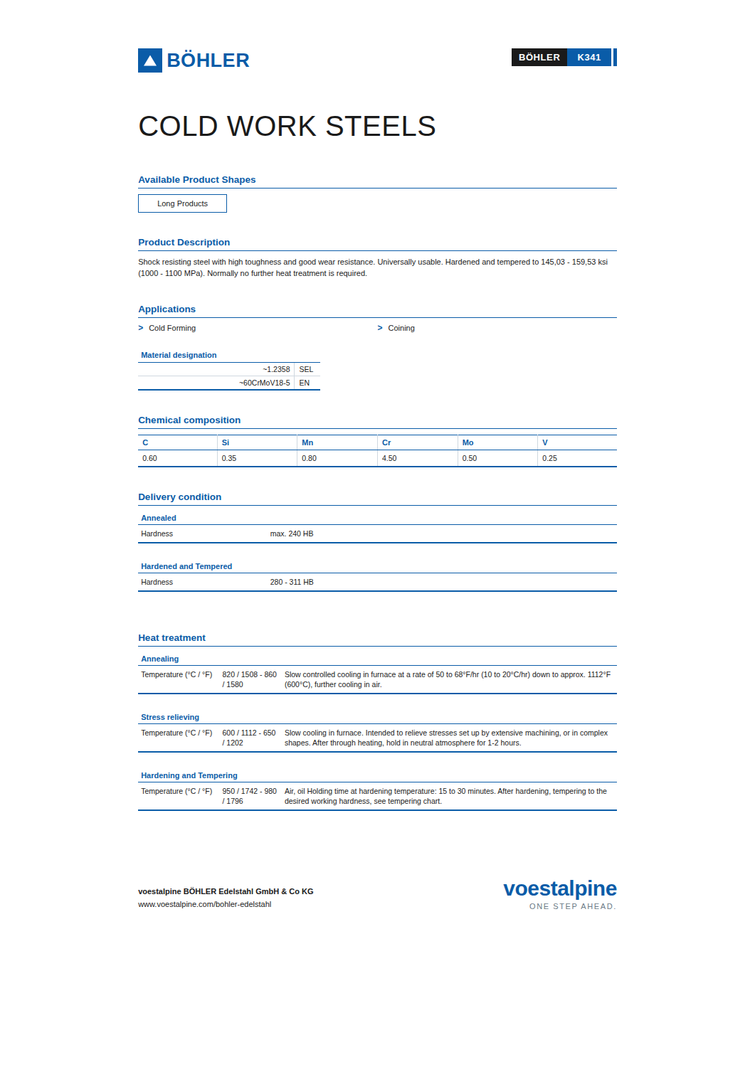BÖHLER
BÖHLER K341
COLD WORK STEELS
Available Product Shapes
Long Products
Product Description
Shock resisting steel with high toughness and good wear resistance. Universally usable. Hardened and tempered to 145,03 - 159,53 ksi (1000 - 1100 MPa). Normally no further heat treatment is required.
Applications
>Cold Forming
>Coining
| Material designation | |
| --- | --- |
| ~1.2358 | SEL |
| ~60CrMoV18-5 | EN |
Chemical composition
| C | Si | Mn | Cr | Mo | V |
| --- | --- | --- | --- | --- | --- |
| 0.60 | 0.35 | 0.80 | 4.50 | 0.50 | 0.25 |
Delivery condition
Annealed
| Hardness | max. 240 HB |
Hardened and Tempered
| Hardness | 280 - 311 HB |
Heat treatment
Annealing
| Temperature (°C / °F) | 820 / 1508 - 860 / 1580 | Slow controlled cooling in furnace at a rate of 50 to 68°F/hr (10 to 20°C/hr) down to approx. 1112°F (600°C), further cooling in air. |
Stress relieving
| Temperature (°C / °F) | 600 / 1112 - 650 / 1202 | Slow cooling in furnace. Intended to relieve stresses set up by extensive machining, or in complex shapes. After through heating, hold in neutral atmosphere for 1-2 hours. |
Hardening and Tempering
| Temperature (°C / °F) | 950 / 1742 - 980 / 1796 | Air, oil Holding time at hardening temperature: 15 to 30 minutes. After hardening, tempering to the desired working hardness, see tempering chart. |
voestalpine BÖHLER Edelstahl GmbH & Co KG
www.voestalpine.com/bohler-edelstahl
voestalpine
ONE STEP AHEAD.